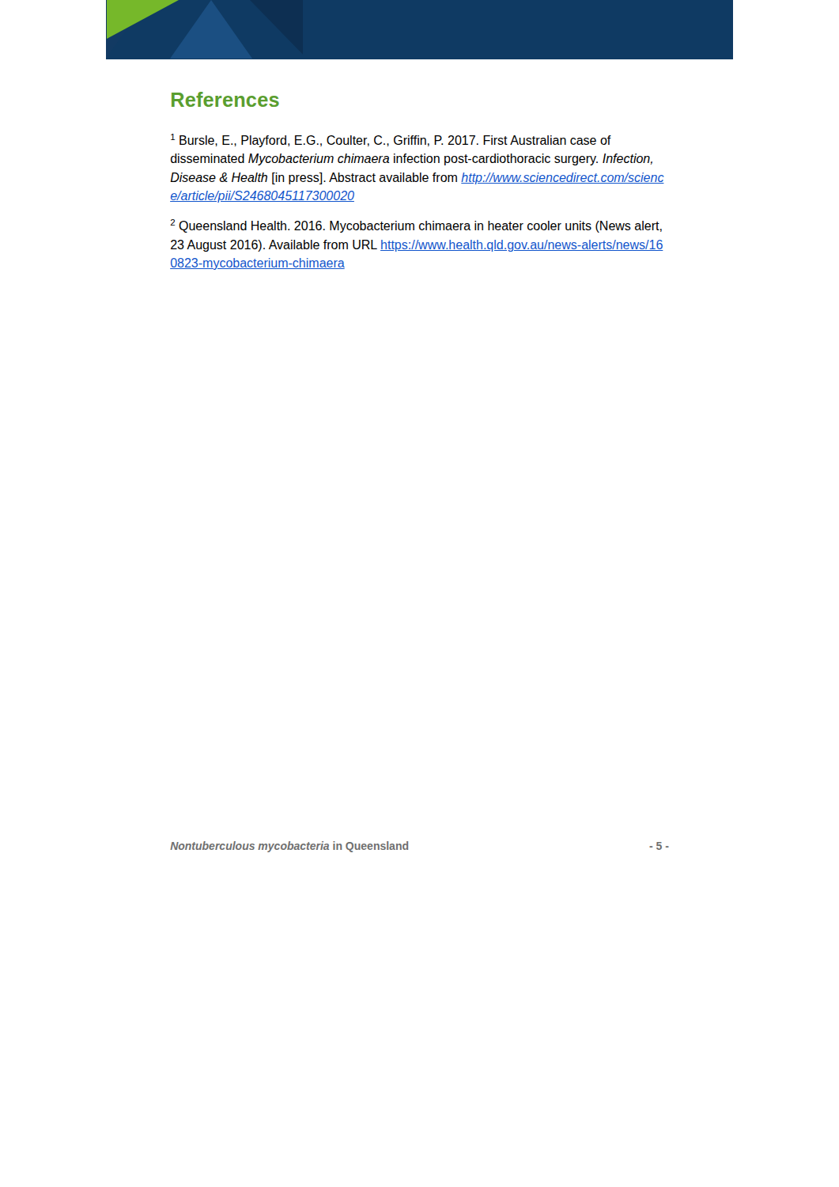References
1 Bursle, E., Playford, E.G., Coulter, C., Griffin, P. 2017. First Australian case of disseminated Mycobacterium chimaera infection post-cardiothoracic surgery. Infection, Disease & Health [in press]. Abstract available from http://www.sciencedirect.com/science/article/pii/S2468045117300020
2 Queensland Health. 2016. Mycobacterium chimaera in heater cooler units (News alert, 23 August 2016). Available from URL https://www.health.qld.gov.au/news-alerts/news/160823-mycobacterium-chimaera
Nontuberculous mycobacteria in Queensland
- 5 -